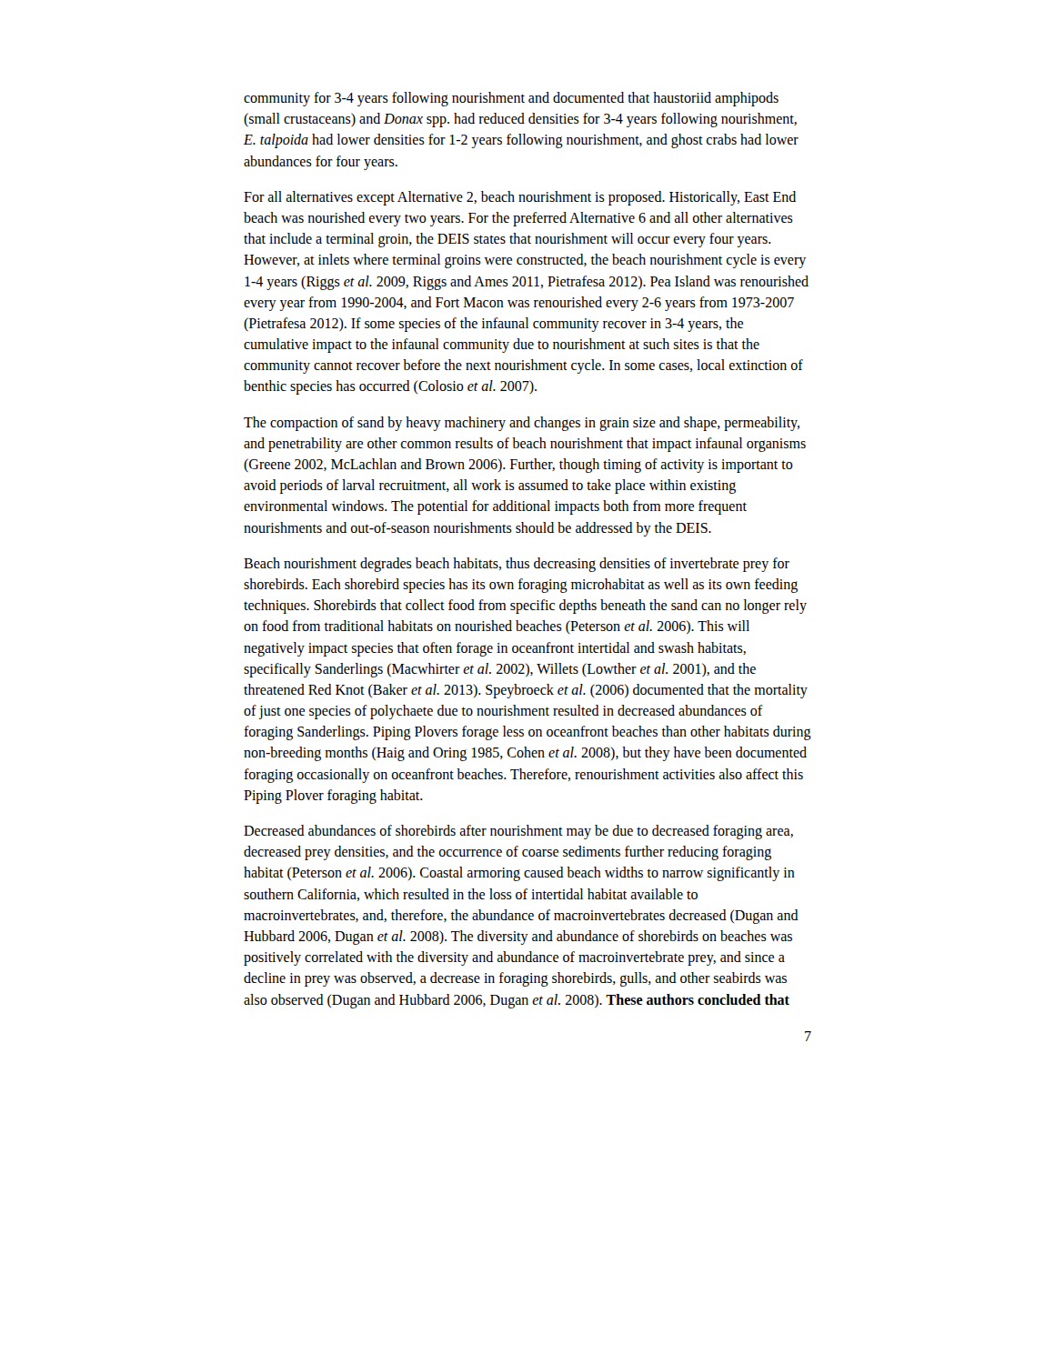community for 3-4 years following nourishment and documented that haustoriid amphipods (small crustaceans) and Donax spp. had reduced densities for 3-4 years following nourishment, E. talpoida had lower densities for 1-2 years following nourishment, and ghost crabs had lower abundances for four years.
For all alternatives except Alternative 2, beach nourishment is proposed. Historically, East End beach was nourished every two years. For the preferred Alternative 6 and all other alternatives that include a terminal groin, the DEIS states that nourishment will occur every four years. However, at inlets where terminal groins were constructed, the beach nourishment cycle is every 1-4 years (Riggs et al. 2009, Riggs and Ames 2011, Pietrafesa 2012). Pea Island was renourished every year from 1990-2004, and Fort Macon was renourished every 2-6 years from 1973-2007 (Pietrafesa 2012). If some species of the infaunal community recover in 3-4 years, the cumulative impact to the infaunal community due to nourishment at such sites is that the community cannot recover before the next nourishment cycle. In some cases, local extinction of benthic species has occurred (Colosio et al. 2007).
The compaction of sand by heavy machinery and changes in grain size and shape, permeability, and penetrability are other common results of beach nourishment that impact infaunal organisms (Greene 2002, McLachlan and Brown 2006). Further, though timing of activity is important to avoid periods of larval recruitment, all work is assumed to take place within existing environmental windows. The potential for additional impacts both from more frequent nourishments and out-of-season nourishments should be addressed by the DEIS.
Beach nourishment degrades beach habitats, thus decreasing densities of invertebrate prey for shorebirds. Each shorebird species has its own foraging microhabitat as well as its own feeding techniques. Shorebirds that collect food from specific depths beneath the sand can no longer rely on food from traditional habitats on nourished beaches (Peterson et al. 2006). This will negatively impact species that often forage in oceanfront intertidal and swash habitats, specifically Sanderlings (Macwhirter et al. 2002), Willets (Lowther et al. 2001), and the threatened Red Knot (Baker et al. 2013). Speybroeck et al. (2006) documented that the mortality of just one species of polychaete due to nourishment resulted in decreased abundances of foraging Sanderlings. Piping Plovers forage less on oceanfront beaches than other habitats during non-breeding months (Haig and Oring 1985, Cohen et al. 2008), but they have been documented foraging occasionally on oceanfront beaches. Therefore, renourishment activities also affect this Piping Plover foraging habitat.
Decreased abundances of shorebirds after nourishment may be due to decreased foraging area, decreased prey densities, and the occurrence of coarse sediments further reducing foraging habitat (Peterson et al. 2006). Coastal armoring caused beach widths to narrow significantly in southern California, which resulted in the loss of intertidal habitat available to macroinvertebrates, and, therefore, the abundance of macroinvertebrates decreased (Dugan and Hubbard 2006, Dugan et al. 2008). The diversity and abundance of shorebirds on beaches was positively correlated with the diversity and abundance of macroinvertebrate prey, and since a decline in prey was observed, a decrease in foraging shorebirds, gulls, and other seabirds was also observed (Dugan and Hubbard 2006, Dugan et al. 2008). These authors concluded that
7